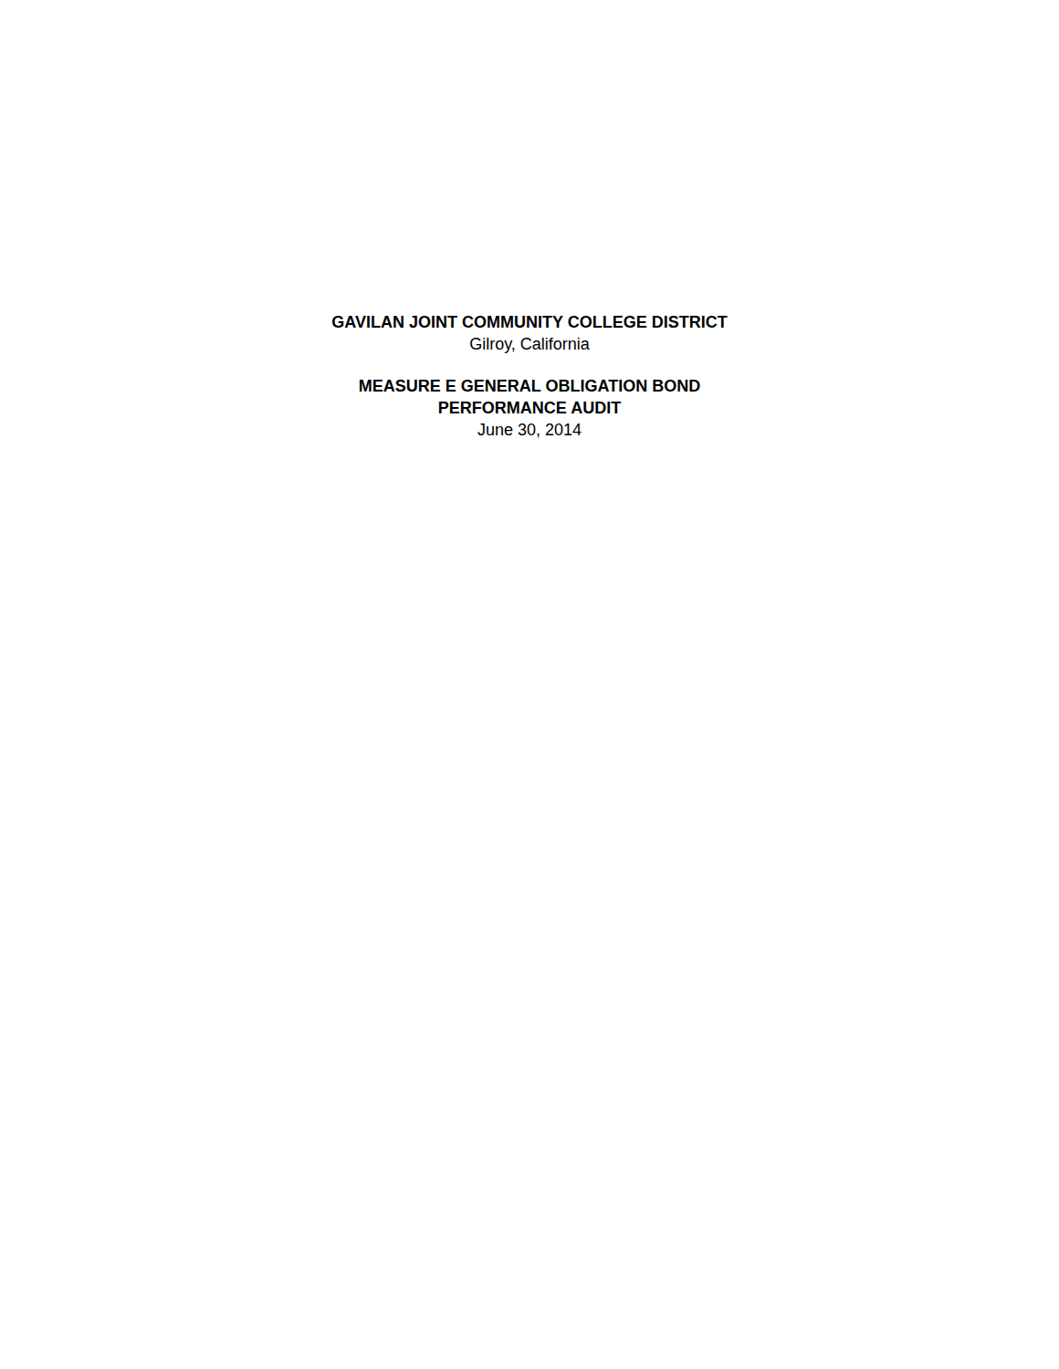GAVILAN JOINT COMMUNITY COLLEGE DISTRICT
Gilroy, California
MEASURE E GENERAL OBLIGATION BOND
PERFORMANCE AUDIT
June 30, 2014